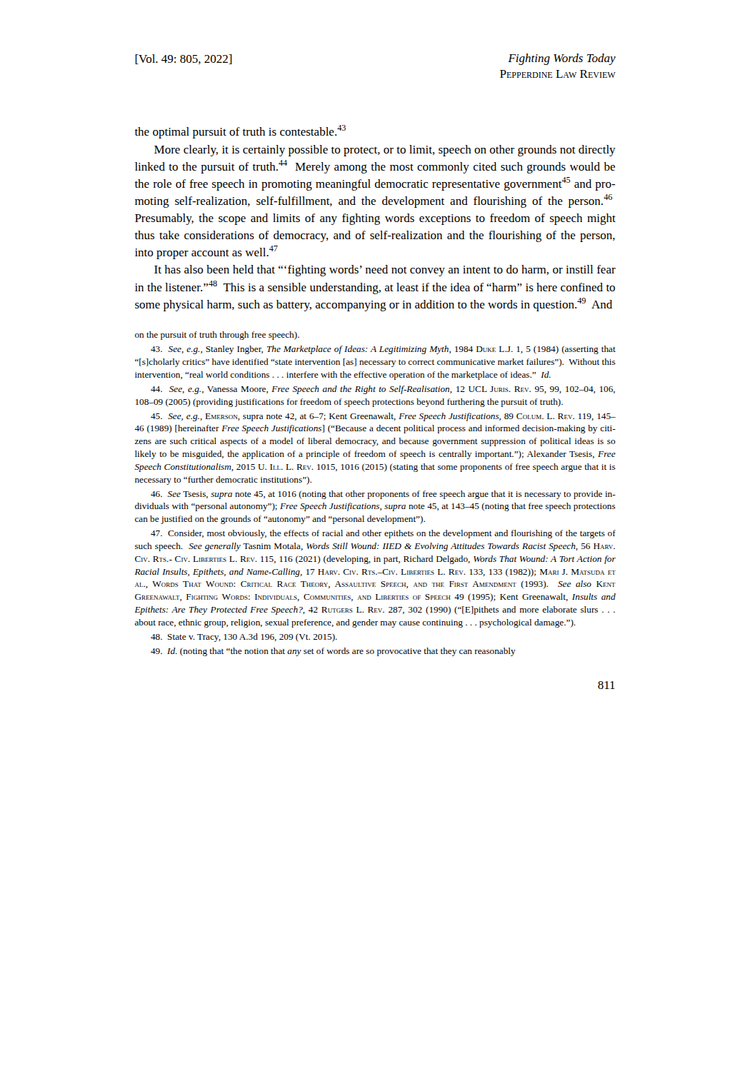[Vol. 49: 805, 2022]
Fighting Words Today
Pepperdine Law Review
the optimal pursuit of truth is contestable.43
More clearly, it is certainly possible to protect, or to limit, speech on other grounds not directly linked to the pursuit of truth.44 Merely among the most commonly cited such grounds would be the role of free speech in promoting meaningful democratic representative government45 and promoting self-realization, self-fulfillment, and the development and flourishing of the person.46 Presumably, the scope and limits of any fighting words exceptions to freedom of speech might thus take considerations of democracy, and of self-realization and the flourishing of the person, into proper account as well.47
It has also been held that “‘fighting words’ need not convey an intent to do harm, or instill fear in the listener.”48 This is a sensible understanding, at least if the idea of “harm” is here confined to some physical harm, such as battery, accompanying or in addition to the words in question.49 And
on the pursuit of truth through free speech).
43. See, e.g., Stanley Ingber, The Marketplace of Ideas: A Legitimizing Myth, 1984 Duke L.J. 1, 5 (1984) (asserting that “[s]cholarly critics” have identified “state intervention [as] necessary to correct communicative market failures”). Without this intervention, “real world conditions . . . interfere with the effective operation of the marketplace of ideas.” Id.
44. See, e.g., Vanessa Moore, Free Speech and the Right to Self-Realisation, 12 UCL Juris. Rev. 95, 99, 102–04, 106, 108–09 (2005) (providing justifications for freedom of speech protections beyond furthering the pursuit of truth).
45. See, e.g., Emerson, supra note 42, at 6–7; Kent Greenawalt, Free Speech Justifications, 89 Colum. L. Rev. 119, 145–46 (1989) [hereinafter Free Speech Justifications] (“Because a decent political process and informed decision-making by citizens are such critical aspects of a model of liberal democracy, and because government suppression of political ideas is so likely to be misguided, the application of a principle of freedom of speech is centrally important.”); Alexander Tsesis, Free Speech Constitutionalism, 2015 U. Ill. L. Rev. 1015, 1016 (2015) (stating that some proponents of free speech argue that it is necessary to “further democratic institutions”).
46. See Tsesis, supra note 45, at 1016 (noting that other proponents of free speech argue that it is necessary to provide individuals with “personal autonomy”); Free Speech Justifications, supra note 45, at 143–45 (noting that free speech protections can be justified on the grounds of “autonomy” and “personal development”).
47. Consider, most obviously, the effects of racial and other epithets on the development and flourishing of the targets of such speech. See generally Tasnim Motala, Words Still Wound: IIED & Evolving Attitudes Towards Racist Speech, 56 Harv. Civ. Rts.- Civ. Liberties L. Rev. 115, 116 (2021) (developing, in part, Richard Delgado, Words That Wound: A Tort Action for Racial Insults, Epithets, and Name-Calling, 17 Harv. Civ. Rts.–Civ. Liberties L. Rev. 133, 133 (1982)); Mari J. Matsuda et al., Words That Wound: Critical Race Theory, Assaultive Speech, and the First Amendment (1993). See also Kent Greenawalt, Fighting Words: Individuals, Communities, and Liberties of Speech 49 (1995); Kent Greenawalt, Insults and Epithets: Are They Protected Free Speech?, 42 Rutgers L. Rev. 287, 302 (1990) (“[E]pithets and more elaborate slurs . . . about race, ethnic group, religion, sexual preference, and gender may cause continuing . . . psychological damage.”).
48. State v. Tracy, 130 A.3d 196, 209 (Vt. 2015).
49. Id. (noting that “the notion that any set of words are so provocative that they can reasonably
811